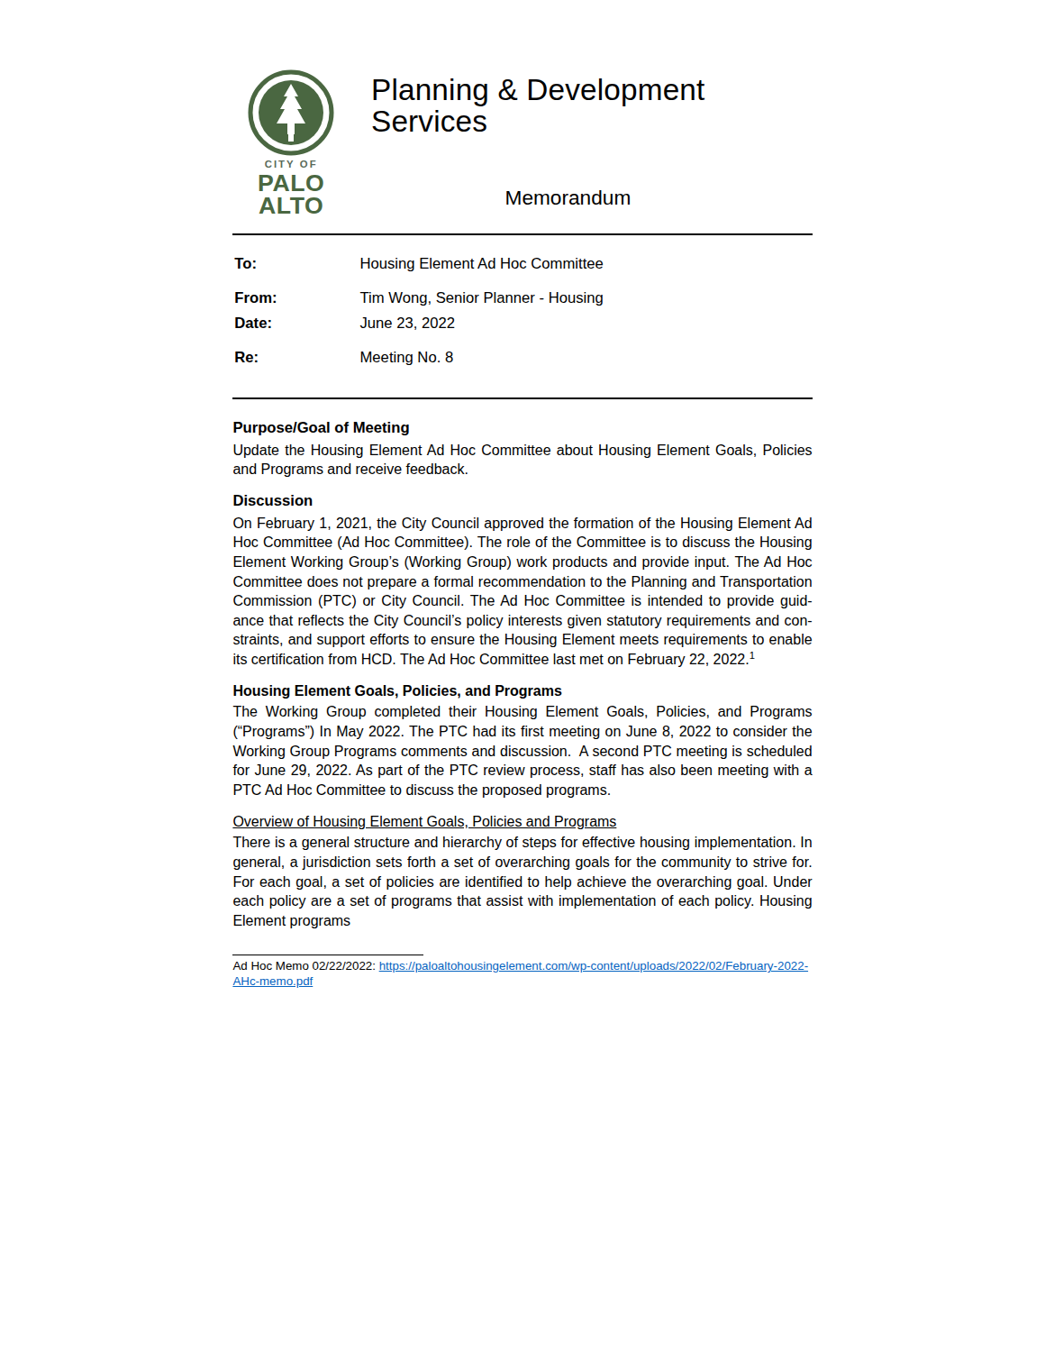CITY OF
PALO
ALTO
Planning & Development Services
Memorandum
| To: | Housing Element Ad Hoc Committee |
| From: | Tim Wong, Senior Planner - Housing |
| Date: | June 23, 2022 |
| Re: | Meeting No. 8 |
Purpose/Goal of Meeting
Update the Housing Element Ad Hoc Committee about Housing Element Goals, Policies and Programs and receive feedback.
Discussion
On February 1, 2021, the City Council approved the formation of the Housing Element Ad Hoc Committee (Ad Hoc Committee). The role of the Committee is to discuss the Housing Element Working Group’s (Working Group) work products and provide input. The Ad Hoc Committee does not prepare a formal recommendation to the Planning and Transportation Commission (PTC) or City Council. The Ad Hoc Committee is intended to provide guidance that reflects the City Council’s policy interests given statutory requirements and constraints, and support efforts to ensure the Housing Element meets requirements to enable its certification from HCD. The Ad Hoc Committee last met on February 22, 2022.1
Housing Element Goals, Policies, and Programs
The Working Group completed their Housing Element Goals, Policies, and Programs (“Programs”) In May 2022. The PTC had its first meeting on June 8, 2022 to consider the Working Group Programs comments and discussion. A second PTC meeting is scheduled for June 29, 2022. As part of the PTC review process, staff has also been meeting with a PTC Ad Hoc Committee to discuss the proposed programs.
Overview of Housing Element Goals, Policies and Programs
There is a general structure and hierarchy of steps for effective housing implementation. In general, a jurisdiction sets forth a set of overarching goals for the community to strive for. For each goal, a set of policies are identified to help achieve the overarching goal. Under each policy are a set of programs that assist with implementation of each policy. Housing Element programs
Ad Hoc Memo 02/22/2022: https://paloaltohousingelement.com/wp-content/uploads/2022/02/February-2022-AHc-memo.pdf